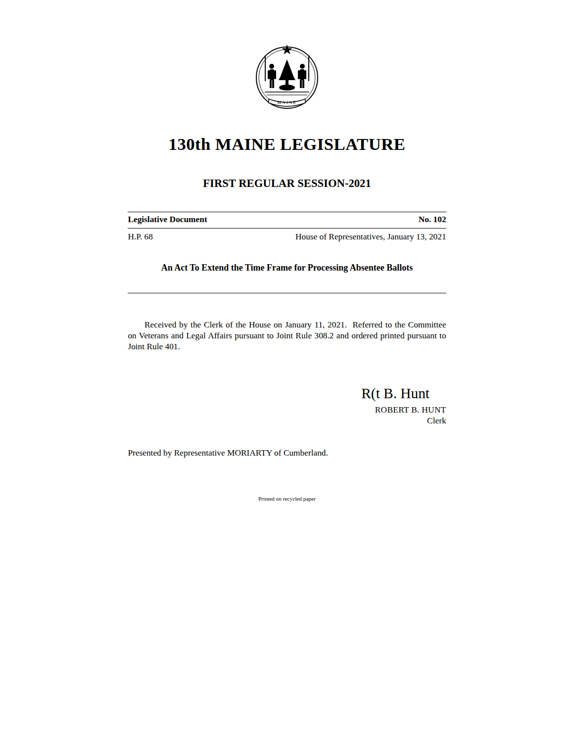MAINE
130th MAINE LEGISLATURE
FIRST REGULAR SESSION-2021
Legislative Document No. 102
H.P. 68 House of Representatives, January 13, 2021
An Act To Extend the Time Frame for Processing Absentee Ballots
Received by the Clerk of the House on January 11, 2021. Referred to the Committee on Veterans and Legal Affairs pursuant to Joint Rule 308.2 and ordered printed pursuant to Joint Rule 401.
R(t B. Hunt
ROBERT B. HUNT
Clerk
Presented by Representative MORIARTY of Cumberland.
Printed on recycled paper